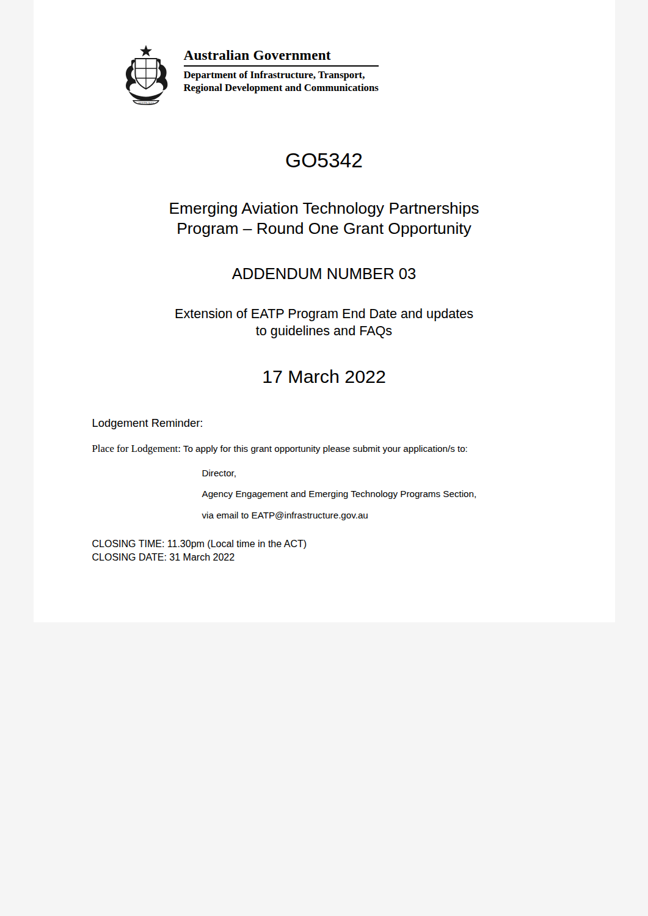AUSTRALIA
Australian Government
Department of Infrastructure, Transport,
Regional Development and Communications
GO5342
Emerging Aviation Technology Partnerships
Program – Round One Grant Opportunity
ADDENDUM NUMBER 03
Extension of EATP Program End Date and updates
to guidelines and FAQs
17 March 2022
Lodgement Reminder:
Place for Lodgement: To apply for this grant opportunity please submit your application/s to:
Director,
Agency Engagement and Emerging Technology Programs Section,
via email to EATP@infrastructure.gov.au
CLOSING TIME: 11.30pm (Local time in the ACT)
CLOSING DATE: 31 March 2022